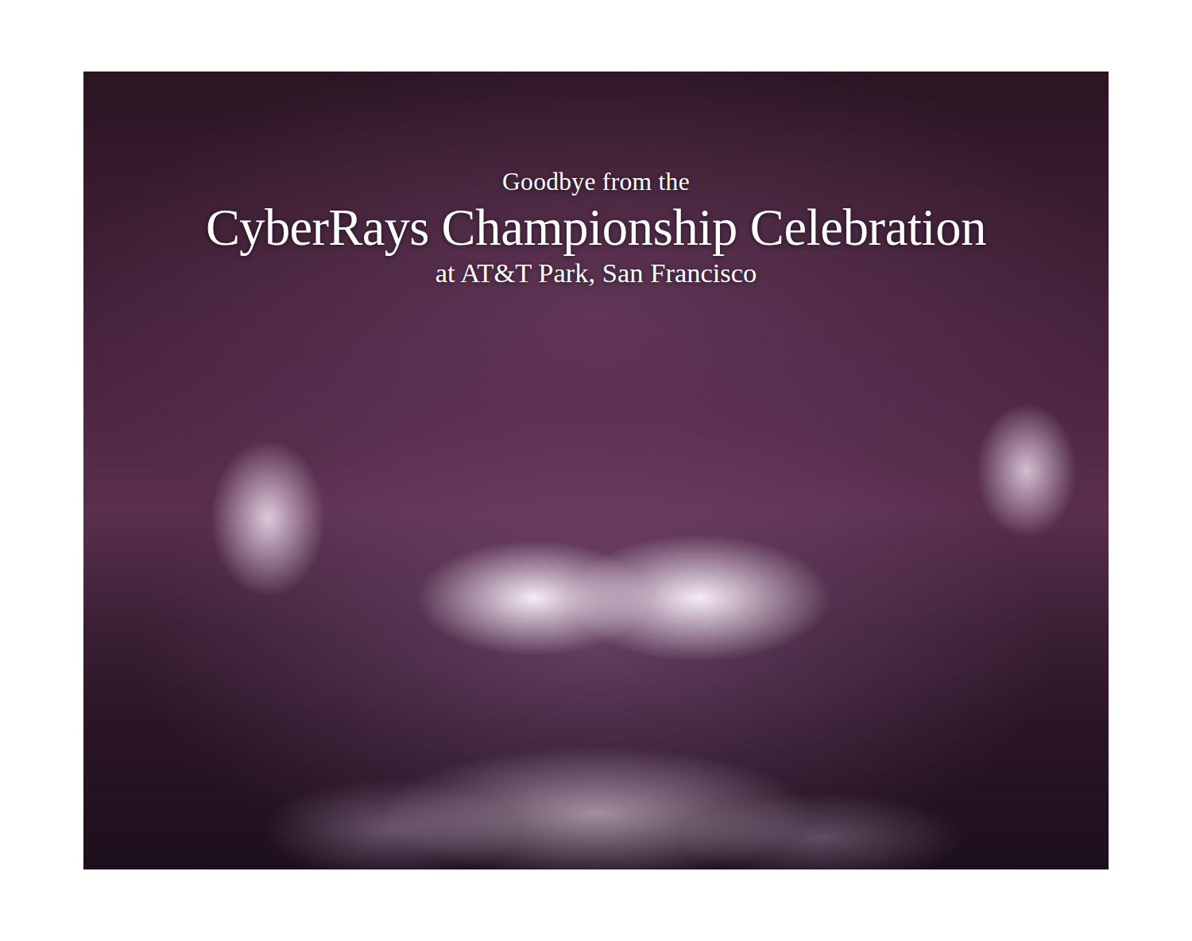Goodbye from the
CyberRays Championship Celebration
at AT&T Park, San Francisco